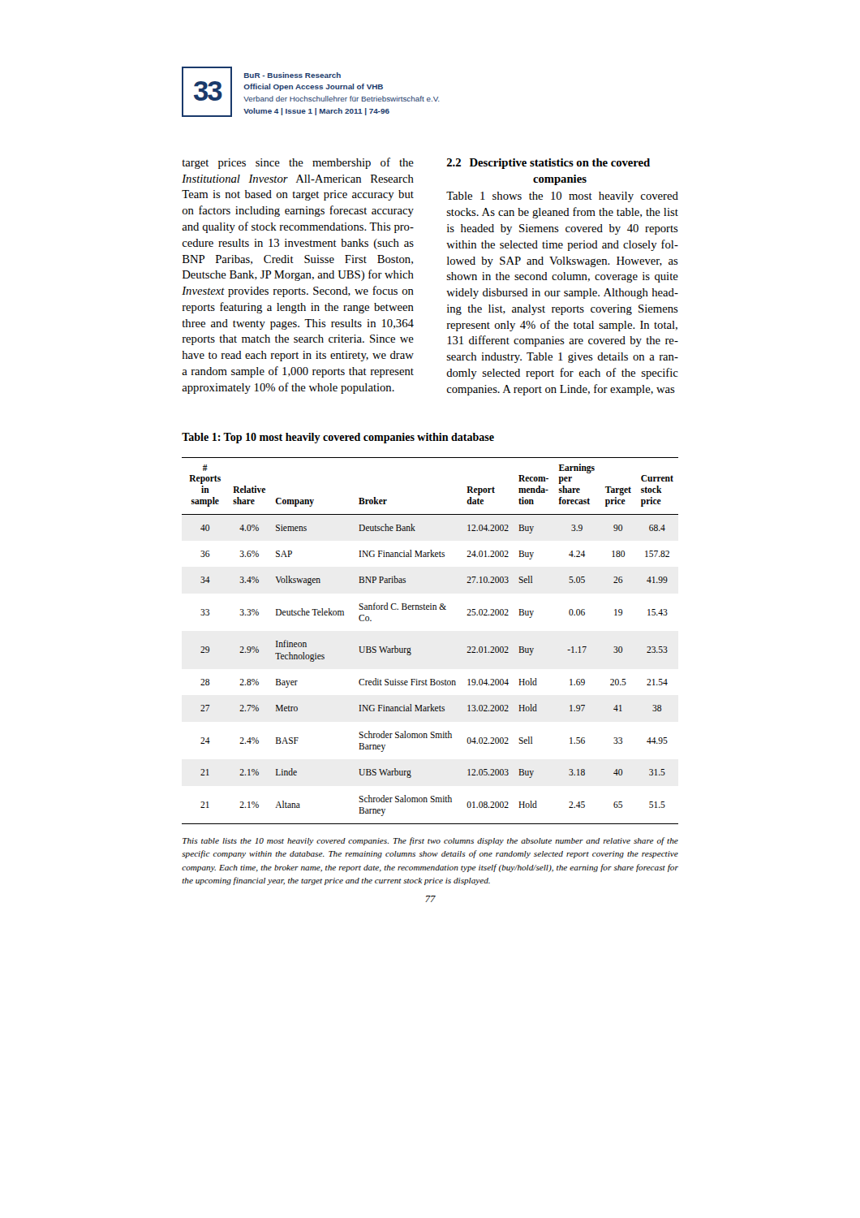33
BuR - Business Research
Official Open Access Journal of VHB
Verband der Hochschullehrer für Betriebswirtschaft e.V.
Volume 4 | Issue 1 | March 2011 | 74-96
target prices since the membership of the Institutional Investor All-American Research Team is not based on target price accuracy but on factors including earnings forecast accuracy and quality of stock recommendations. This procedure results in 13 investment banks (such as BNP Paribas, Credit Suisse First Boston, Deutsche Bank, JP Morgan, and UBS) for which Investext provides reports. Second, we focus on reports featuring a length in the range between three and twenty pages. This results in 10,364 reports that match the search criteria. Since we have to read each report in its entirety, we draw a random sample of 1,000 reports that represent approximately 10% of the whole population.
2.2
Descriptive statistics on the coveredcompanies
Table 1 shows the 10 most heavily covered stocks. As can be gleaned from the table, the list is headed by Siemens covered by 40 reports within the selected time period and closely followed by SAP and Volkswagen. However, as shown in the second column, coverage is quite widely disbursed in our sample. Although heading the list, analyst reports covering Siemens represent only 4% of the total sample. In total, 131 different companies are covered by the research industry. Table 1 gives details on a randomly selected report for each of the specific companies. A report on Linde, for example, was
Table 1: Top 10 most heavily covered companies within database
| # Reports in sample | Relative share | Company | Broker | Report date | Recom- menda- tion | Earnings per share forecast | Target price | Current stock price |
| --- | --- | --- | --- | --- | --- | --- | --- | --- |
| 40 | 4.0% | Siemens | Deutsche Bank | 12.04.2002 | Buy | 3.9 | 90 | 68.4 |
| 36 | 3.6% | SAP | ING Financial Markets | 24.01.2002 | Buy | 4.24 | 180 | 157.82 |
| 34 | 3.4% | Volkswagen | BNP Paribas | 27.10.2003 | Sell | 5.05 | 26 | 41.99 |
| 33 | 3.3% | Deutsche Telekom | Sanford C. Bernstein & Co. | 25.02.2002 | Buy | 0.06 | 19 | 15.43 |
| 29 | 2.9% | Infineon Technologies | UBS Warburg | 22.01.2002 | Buy | -1.17 | 30 | 23.53 |
| 28 | 2.8% | Bayer | Credit Suisse First Boston | 19.04.2004 | Hold | 1.69 | 20.5 | 21.54 |
| 27 | 2.7% | Metro | ING Financial Markets | 13.02.2002 | Hold | 1.97 | 41 | 38 |
| 24 | 2.4% | BASF | Schroder Salomon Smith Barney | 04.02.2002 | Sell | 1.56 | 33 | 44.95 |
| 21 | 2.1% | Linde | UBS Warburg | 12.05.2003 | Buy | 3.18 | 40 | 31.5 |
| 21 | 2.1% | Altana | Schroder Salomon Smith Barney | 01.08.2002 | Hold | 2.45 | 65 | 51.5 |
This table lists the 10 most heavily covered companies. The first two columns display the absolute number and relative share of the specific company within the database. The remaining columns show details of one randomly selected report covering the respective company. Each time, the broker name, the report date, the recommendation type itself (buy/hold/sell), the earning for share forecast for the upcoming financial year, the target price and the current stock price is displayed.
77